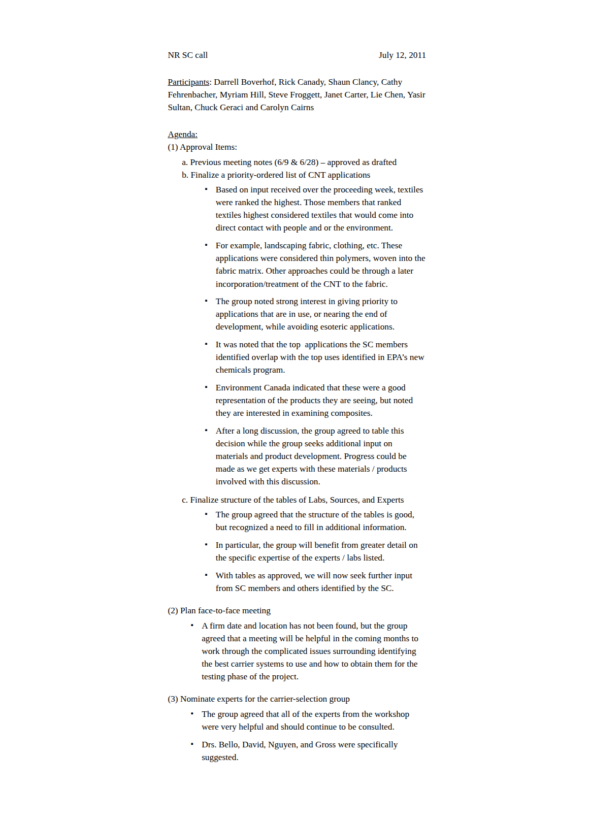NR SC call
July 12, 2011
Participants: Darrell Boverhof, Rick Canady, Shaun Clancy, Cathy Fehrenbacher, Myriam Hill, Steve Froggett, Janet Carter, Lie Chen, Yasir Sultan, Chuck Geraci and Carolyn Cairns
Agenda:
(1) Approval Items:
a. Previous meeting notes (6/9 & 6/28) – approved as drafted
b. Finalize a priority-ordered list of CNT applications
Based on input received over the proceeding week, textiles were ranked the highest. Those members that ranked textiles highest considered textiles that would come into direct contact with people and or the environment.
For example, landscaping fabric, clothing, etc. These applications were considered thin polymers, woven into the fabric matrix. Other approaches could be through a later incorporation/treatment of the CNT to the fabric.
The group noted strong interest in giving priority to applications that are in use, or nearing the end of development, while avoiding esoteric applications.
It was noted that the top applications the SC members identified overlap with the top uses identified in EPA’s new chemicals program.
Environment Canada indicated that these were a good representation of the products they are seeing, but noted they are interested in examining composites.
After a long discussion, the group agreed to table this decision while the group seeks additional input on materials and product development. Progress could be made as we get experts with these materials / products involved with this discussion.
c. Finalize structure of the tables of Labs, Sources, and Experts
The group agreed that the structure of the tables is good, but recognized a need to fill in additional information.
In particular, the group will benefit from greater detail on the specific expertise of the experts / labs listed.
With tables as approved, we will now seek further input from SC members and others identified by the SC.
(2) Plan face-to-face meeting
A firm date and location has not been found, but the group agreed that a meeting will be helpful in the coming months to work through the complicated issues surrounding identifying the best carrier systems to use and how to obtain them for the testing phase of the project.
(3) Nominate experts for the carrier-selection group
The group agreed that all of the experts from the workshop were very helpful and should continue to be consulted.
Drs. Bello, David, Nguyen, and Gross were specifically suggested.